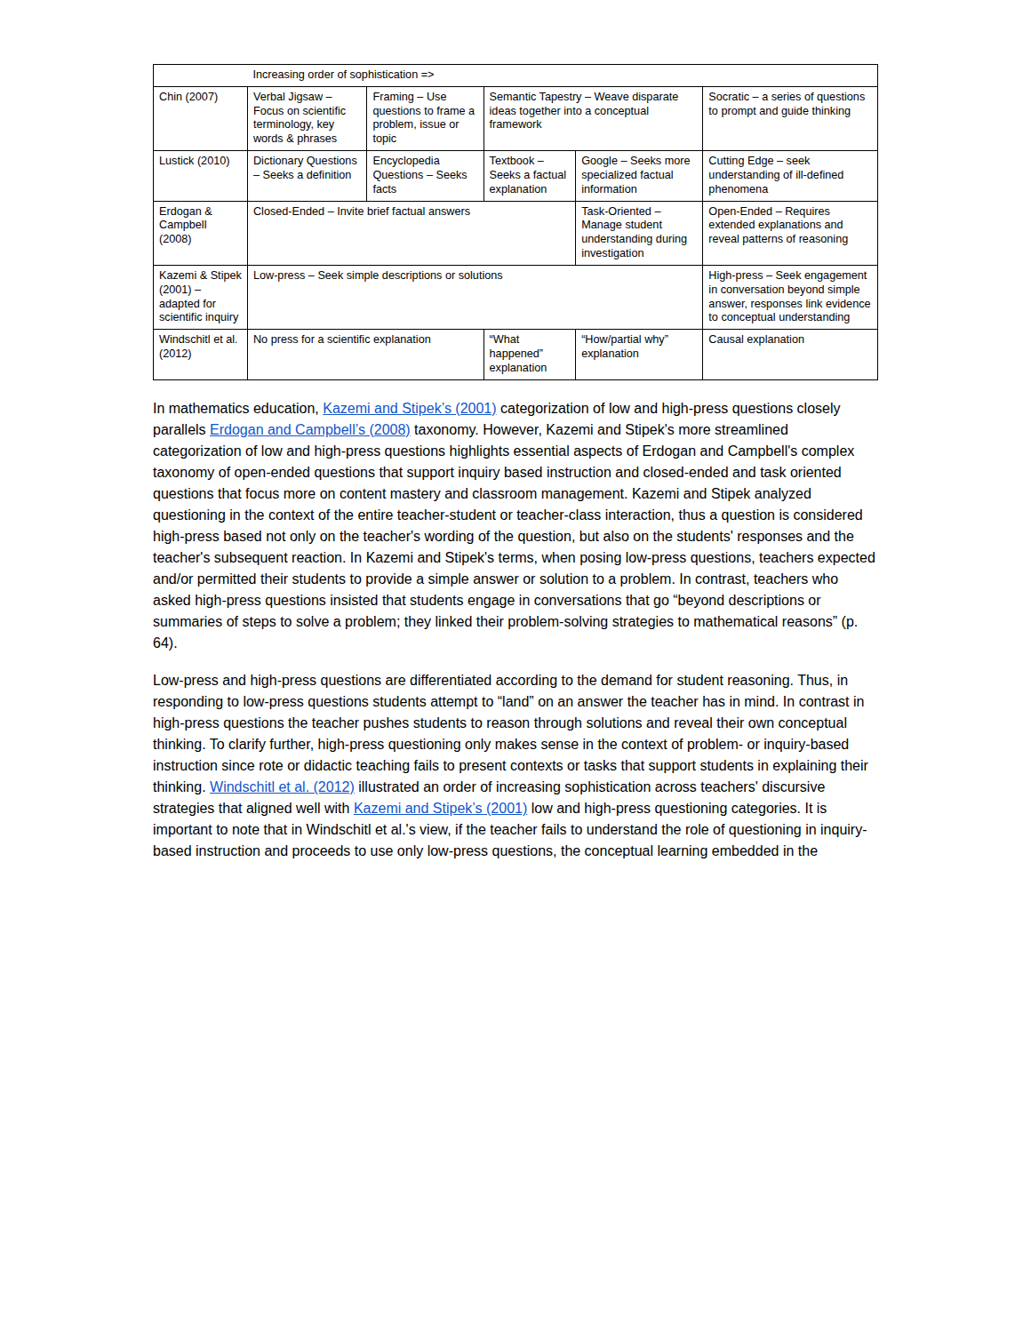| | Increasing order of sophistication => |
| Chin (2007) | Verbal Jigsaw – Focus on scientific terminology, key words & phrases | Framing – Use questions to frame a problem, issue or topic | Semantic Tapestry – Weave disparate ideas together into a conceptual framework | Socratic – a series of questions to prompt and guide thinking |
| Lustick (2010) | Dictionary Questions – Seeks a definition | Encyclopedia Questions – Seeks facts | Textbook – Seeks a factual explanation | Google – Seeks more specialized factual information | Cutting Edge – seek understanding of ill-defined phenomena |
| Erdogan & Campbell (2008) | Closed-Ended – Invite brief factual answers | Task-Oriented – Manage student understanding during investigation | Open-Ended – Requires extended explanations and reveal patterns of reasoning |
| Kazemi & Stipek (2001) – adapted for scientific inquiry | Low-press – Seek simple descriptions or solutions | High-press – Seek engagement in conversation beyond simple answer, responses link evidence to conceptual understanding |
| Windschitl et al. (2012) | No press for a scientific explanation | “What happened” explanation | “How/partial why” explanation | Causal explanation |
In mathematics education, Kazemi and Stipek’s (2001) categorization of low and high-press questions closely parallels Erdogan and Campbell’s (2008) taxonomy. However, Kazemi and Stipek's more streamlined categorization of low and high-press questions highlights essential aspects of Erdogan and Campbell's complex taxonomy of open-ended questions that support inquiry based instruction and closed-ended and task oriented questions that focus more on content mastery and classroom management. Kazemi and Stipek analyzed questioning in the context of the entire teacher-student or teacher-class interaction, thus a question is considered high-press based not only on the teacher's wording of the question, but also on the students' responses and the teacher's subsequent reaction. In Kazemi and Stipek's terms, when posing low-press questions, teachers expected and/or permitted their students to provide a simple answer or solution to a problem. In contrast, teachers who asked high-press questions insisted that students engage in conversations that go “beyond descriptions or summaries of steps to solve a problem; they linked their problem-solving strategies to mathematical reasons” (p. 64).
Low-press and high-press questions are differentiated according to the demand for student reasoning. Thus, in responding to low-press questions students attempt to “land” on an answer the teacher has in mind. In contrast in high-press questions the teacher pushes students to reason through solutions and reveal their own conceptual thinking. To clarify further, high-press questioning only makes sense in the context of problem- or inquiry-based instruction since rote or didactic teaching fails to present contexts or tasks that support students in explaining their thinking. Windschitl et al. (2012) illustrated an order of increasing sophistication across teachers' discursive strategies that aligned well with Kazemi and Stipek’s (2001) low and high-press questioning categories. It is important to note that in Windschitl et al.'s view, if the teacher fails to understand the role of questioning in inquiry-based instruction and proceeds to use only low-press questions, the conceptual learning embedded in the